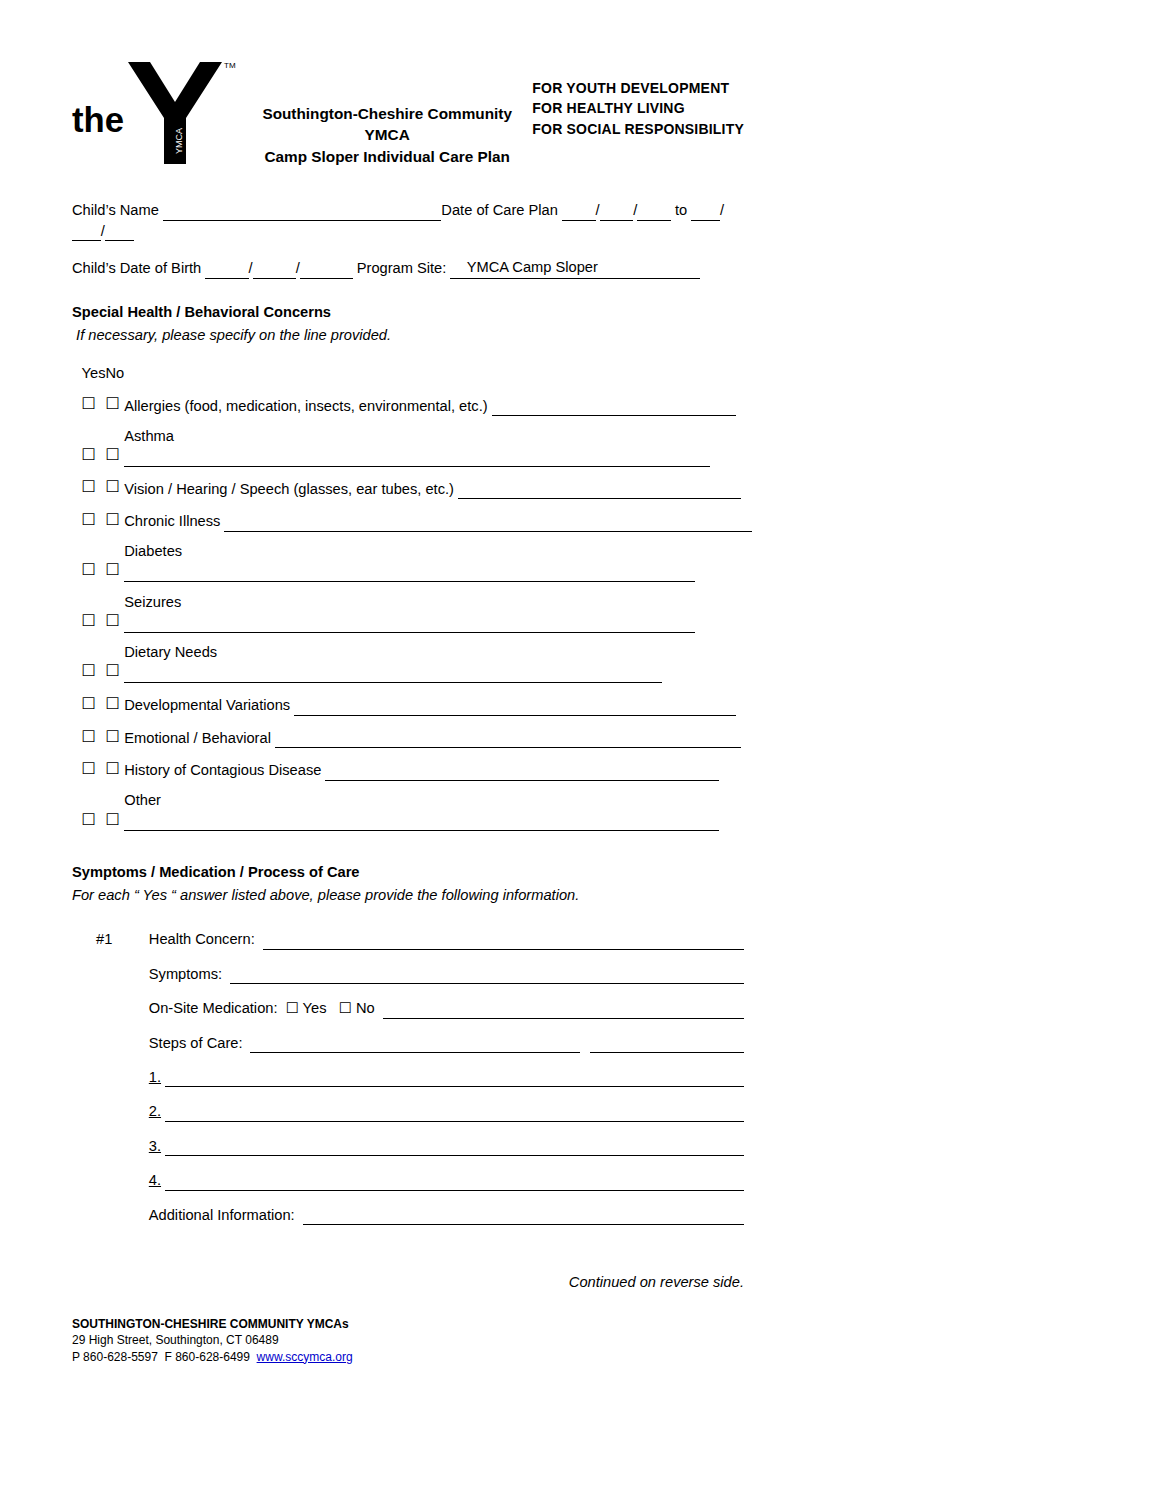the YMCA TM
Southington-Cheshire Community YMCA
Camp Sloper Individual Care Plan
FOR YOUTH DEVELOPMENT
FOR HEALTHY LIVING
FOR SOCIAL RESPONSIBILITY
Child’s Name Date of Care Plan / / to / /
Child’s Date of Birth / / Program Site: YMCA Camp Sloper
Special Health / Behavioral Concerns
If necessary, please specify on the line provided.
| Yes | No | |
| --- | --- | --- |
| ☐ | ☐ | Allergies (food, medication, insects, environmental, etc.) |
| ☐ | ☐ | Asthma |
| ☐ | ☐ | Vision / Hearing / Speech (glasses, ear tubes, etc.) |
| ☐ | ☐ | Chronic Illness |
| ☐ | ☐ | Diabetes |
| ☐ | ☐ | Seizures |
| ☐ | ☐ | Dietary Needs |
| ☐ | ☐ | Developmental Variations |
| ☐ | ☐ | Emotional / Behavioral |
| ☐ | ☐ | History of Contagious Disease |
| ☐ | ☐ | Other |
Symptoms / Medication / Process of Care
For each “ Yes “ answer listed above, please provide the following information.
#1
Health Concern:
Symptoms:
On-Site Medication: ☐ Yes ☐ No
Steps of Care:
1.
2.
3.
4.
Additional Information:
Continued on reverse side.
SOUTHINGTON-CHESHIRE COMMUNITY YMCAs
29 High Street, Southington, CT 06489
P 860-628-5597 F 860-628-6499 www.sccymca.org